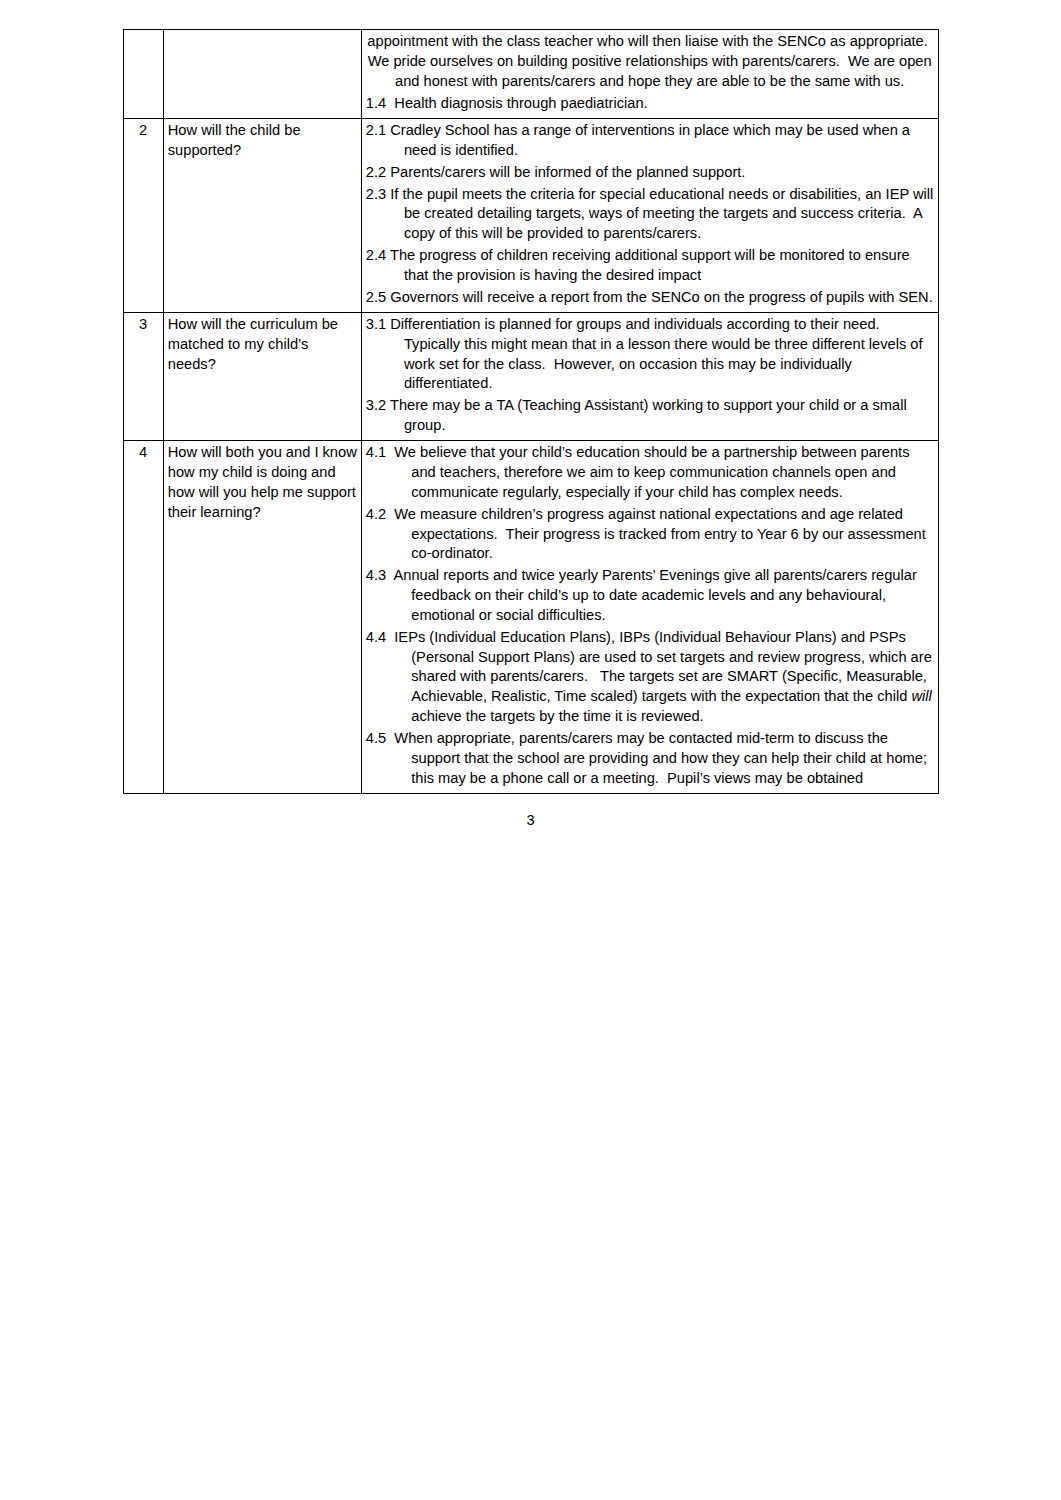| | | appointment with the class teacher who will then liaise with the SENCo as appropriate. We pride ourselves on building positive relationships with parents/carers. We are open and honest with parents/carers and hope they are able to be the same with us. 1.4 Health diagnosis through paediatrician. |
| 2 | How will the child be supported? | 2.1 Cradley School has a range of interventions in place which may be used when a need is identified. 2.2 Parents/carers will be informed of the planned support. 2.3 If the pupil meets the criteria for special educational needs or disabilities, an IEP will be created detailing targets, ways of meeting the targets and success criteria. A copy of this will be provided to parents/carers. 2.4 The progress of children receiving additional support will be monitored to ensure that the provision is having the desired impact 2.5 Governors will receive a report from the SENCo on the progress of pupils with SEN. |
| 3 | How will the curriculum be matched to my child’s needs? | 3.1 Differentiation is planned for groups and individuals according to their need. Typically this might mean that in a lesson there would be three different levels of work set for the class. However, on occasion this may be individually differentiated. 3.2 There may be a TA (Teaching Assistant) working to support your child or a small group. |
| 4 | How will both you and I know how my child is doing and how will you help me support their learning? | 4.1 We believe that your child’s education should be a partnership between parents and teachers, therefore we aim to keep communication channels open and communicate regularly, especially if your child has complex needs. 4.2 We measure children’s progress against national expectations and age related expectations. Their progress is tracked from entry to Year 6 by our assessment co-ordinator. 4.3 Annual reports and twice yearly Parents’ Evenings give all parents/carers regular feedback on their child’s up to date academic levels and any behavioural, emotional or social difficulties. 4.4 IEPs (Individual Education Plans), IBPs (Individual Behaviour Plans) and PSPs (Personal Support Plans) are used to set targets and review progress, which are shared with parents/carers. The targets set are SMART (Specific, Measurable, Achievable, Realistic, Time scaled) targets with the expectation that the child will achieve the targets by the time it is reviewed. 4.5 When appropriate, parents/carers may be contacted mid-term to discuss the support that the school are providing and how they can help their child at home; this may be a phone call or a meeting. Pupil’s views may be obtained |
3